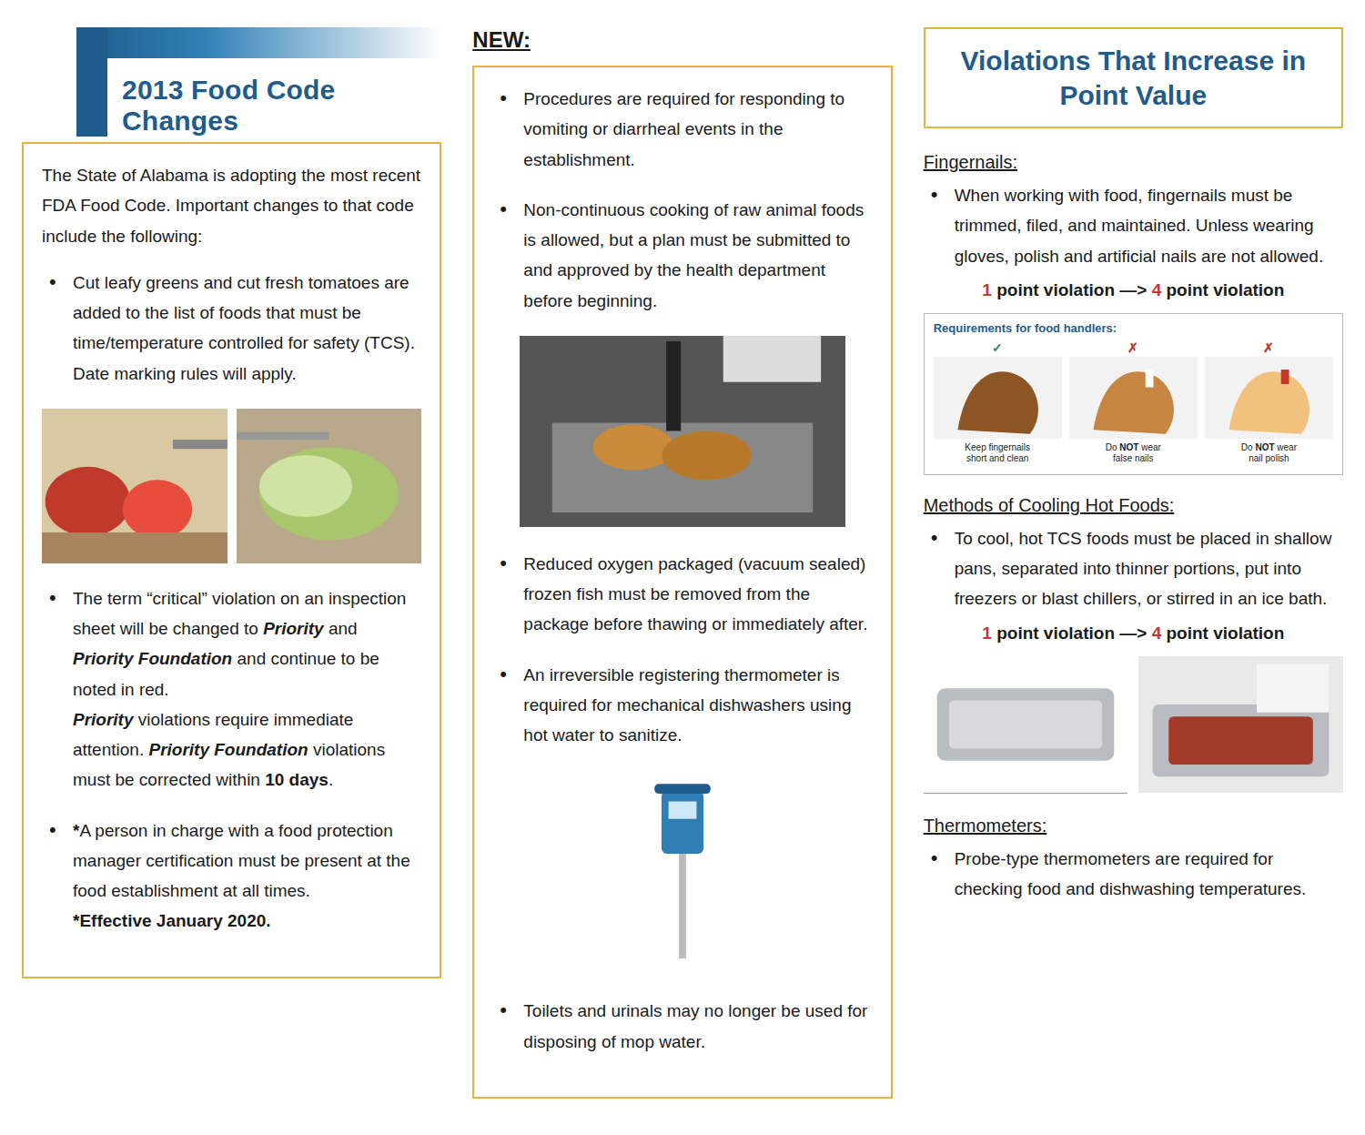2013 Food Code Changes
The State of Alabama is adopting the most recent FDA Food Code. Important changes to that code include the following:
Cut leafy greens and cut fresh tomatoes are added to the list of foods that must be time/temperature controlled for safety (TCS). Date marking rules will apply.
The term “critical” violation on an inspection sheet will be changed to Priority and Priority Foundation and continue to be noted in red.
Priority violations require immediate attention. Priority Foundation violations must be corrected within 10 days.
*A person in charge with a food protection manager certification must be present at the food establishment at all times.
*Effective January 2020.
NEW:
Procedures are required for responding to vomiting or diarrheal events in the establishment.
Non-continuous cooking of raw animal foods is allowed, but a plan must be submitted to and approved by the health department before beginning.
Reduced oxygen packaged (vacuum sealed) frozen fish must be removed from the package before thawing or immediately after.
An irreversible registering thermometer is required for mechanical dishwashers using hot water to sanitize.
Toilets and urinals may no longer be used for disposing of mop water.
Violations That Increase in Point Value
Fingernails:
When working with food, fingernails must be trimmed, filed, and maintained. Unless wearing gloves, polish and artificial nails are not allowed.
1 point violation —> 4 point violation
Requirements for food handlers:
✓
Keep fingernails
short and clean
✗
Do NOT wear
false nails
✗
Do NOT wear
nail polish
Methods of Cooling Hot Foods:
To cool, hot TCS foods must be placed in shallow pans, separated into thinner portions, put into freezers or blast chillers, or stirred in an ice bath.
1 point violation —> 4 point violation
Thermometers:
Probe-type thermometers are required for checking food and dishwashing temperatures.